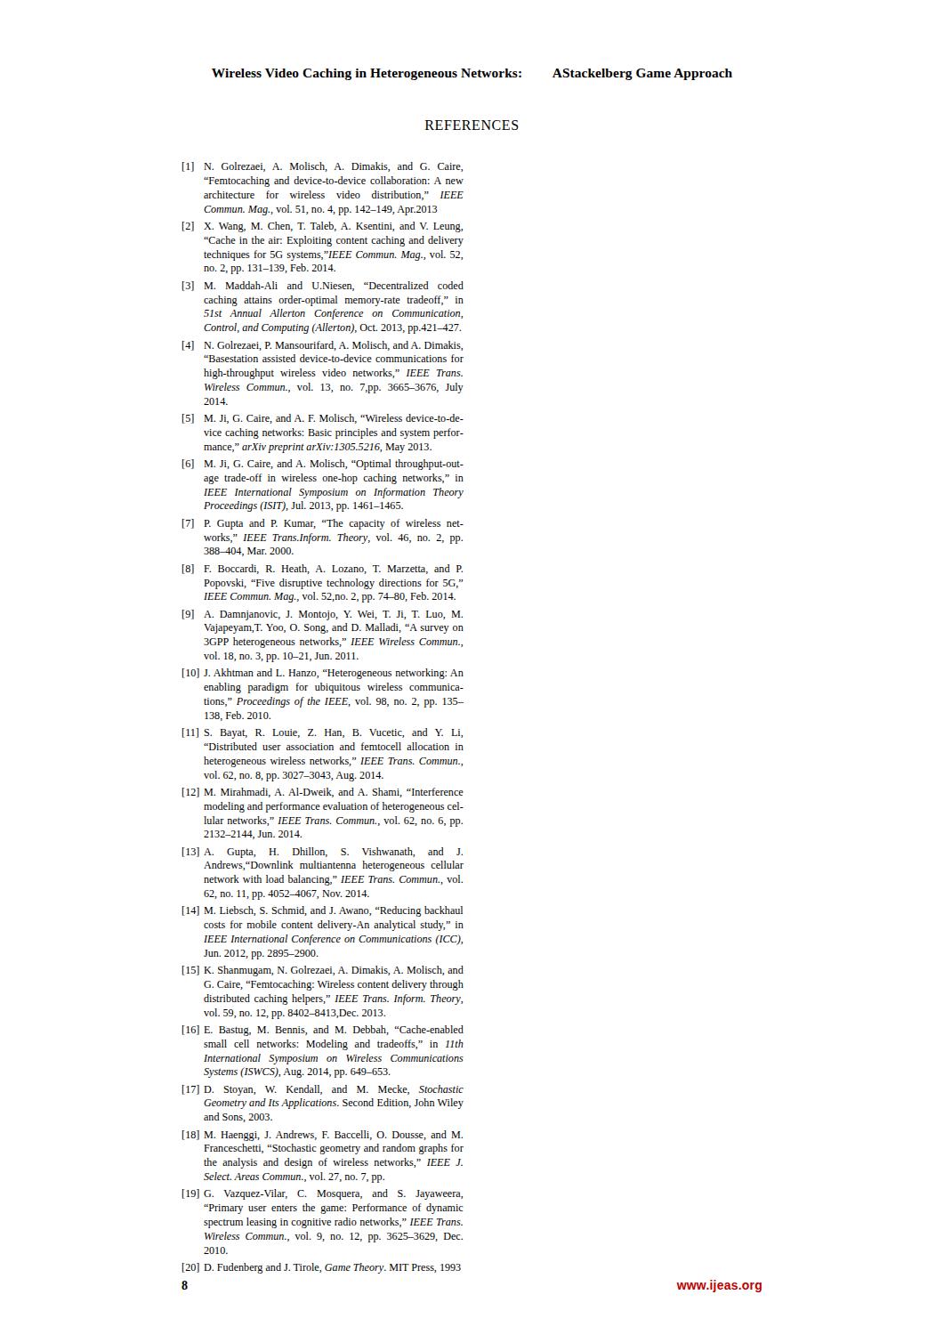Wireless Video Caching in Heterogeneous Networks: AStackelberg Game Approach
REFERENCES
[1] N. Golrezaei, A. Molisch, A. Dimakis, and G. Caire, “Femtocaching and device-to-device collaboration: A new architecture for wireless video distribution,” IEEE Commun. Mag., vol. 51, no. 4, pp. 142–149, Apr.2013
[2] X. Wang, M. Chen, T. Taleb, A. Ksentini, and V. Leung, “Cache in the air: Exploiting content caching and delivery techniques for 5G systems,”IEEE Commun. Mag., vol. 52, no. 2, pp. 131–139, Feb. 2014.
[3] M. Maddah-Ali and U.Niesen, “Decentralized coded caching attains order-optimal memory-rate tradeoff,” in 51st Annual Allerton Conference on Communication, Control, and Computing (Allerton), Oct. 2013, pp.421–427.
[4] N. Golrezaei, P. Mansourifard, A. Molisch, and A. Dimakis, “Basestation assisted device-to-device communications for high-throughput wireless video networks,” IEEE Trans. Wireless Commun., vol. 13, no. 7,pp. 3665–3676, July 2014.
[5] M. Ji, G. Caire, and A. F. Molisch, “Wireless device-to-device caching networks: Basic principles and system performance,” arXiv preprint arXiv:1305.5216, May 2013.
[6] M. Ji, G. Caire, and A. Molisch, “Optimal throughput-outage trade-off in wireless one-hop caching networks,” in IEEE International Symposium on Information Theory Proceedings (ISIT), Jul. 2013, pp. 1461–1465.
[7] P. Gupta and P. Kumar, “The capacity of wireless networks,” IEEE Trans.Inform. Theory, vol. 46, no. 2, pp. 388–404, Mar. 2000.
[8] F. Boccardi, R. Heath, A. Lozano, T. Marzetta, and P. Popovski, “Five disruptive technology directions for 5G,” IEEE Commun. Mag., vol. 52,no. 2, pp. 74–80, Feb. 2014.
[9] A. Damnjanovic, J. Montojo, Y. Wei, T. Ji, T. Luo, M. Vajapeyam,T. Yoo, O. Song, and D. Malladi, “A survey on 3GPP heterogeneous networks,” IEEE Wireless Commun., vol. 18, no. 3, pp. 10–21, Jun. 2011.
[10] J. Akhtman and L. Hanzo, “Heterogeneous networking: An enabling paradigm for ubiquitous wireless communications,” Proceedings of the IEEE, vol. 98, no. 2, pp. 135–138, Feb. 2010.
[11] S. Bayat, R. Louie, Z. Han, B. Vucetic, and Y. Li, “Distributed user association and femtocell allocation in heterogeneous wireless networks,” IEEE Trans. Commun., vol. 62, no. 8, pp. 3027–3043, Aug. 2014.
[12] M. Mirahmadi, A. Al-Dweik, and A. Shami, “Interference modeling and performance evaluation of heterogeneous cellular networks,” IEEE Trans. Commun., vol. 62, no. 6, pp. 2132–2144, Jun. 2014.
[13] A. Gupta, H. Dhillon, S. Vishwanath, and J. Andrews,“Downlink multiantenna heterogeneous cellular network with load balancing,” IEEE Trans. Commun., vol. 62, no. 11, pp. 4052–4067, Nov. 2014.
[14] M. Liebsch, S. Schmid, and J. Awano, “Reducing backhaul costs for mobile content delivery-An analytical study,” in IEEE International Conference on Communications (ICC), Jun. 2012, pp. 2895–2900.
[15] K. Shanmugam, N. Golrezaei, A. Dimakis, A. Molisch, and G. Caire, “Femtocaching: Wireless content delivery through distributed caching helpers,” IEEE Trans. Inform. Theory, vol. 59, no. 12, pp. 8402–8413,Dec. 2013.
[16] E. Bastug, M. Bennis, and M. Debbah, “Cache-enabled small cell networks: Modeling and tradeoffs,” in 11th International Symposium on Wireless Communications Systems (ISWCS), Aug. 2014, pp. 649–653.
[17] D. Stoyan, W. Kendall, and M. Mecke, Stochastic Geometry and Its Applications. Second Edition, John Wiley and Sons, 2003.
[18] M. Haenggi, J. Andrews, F. Baccelli, O. Dousse, and M. Franceschetti, “Stochastic geometry and random graphs for the analysis and design of wireless networks,” IEEE J. Select. Areas Commun., vol. 27, no. 7, pp.
[19] G. Vazquez-Vilar, C. Mosquera, and S. Jayaweera, “Primary user enters the game: Performance of dynamic spectrum leasing in cognitive radio networks,” IEEE Trans. Wireless Commun., vol. 9, no. 12, pp. 3625–3629, Dec. 2010.
[20] D. Fudenberg and J. Tirole, Game Theory. MIT Press, 1993
8 www.ijeas.org